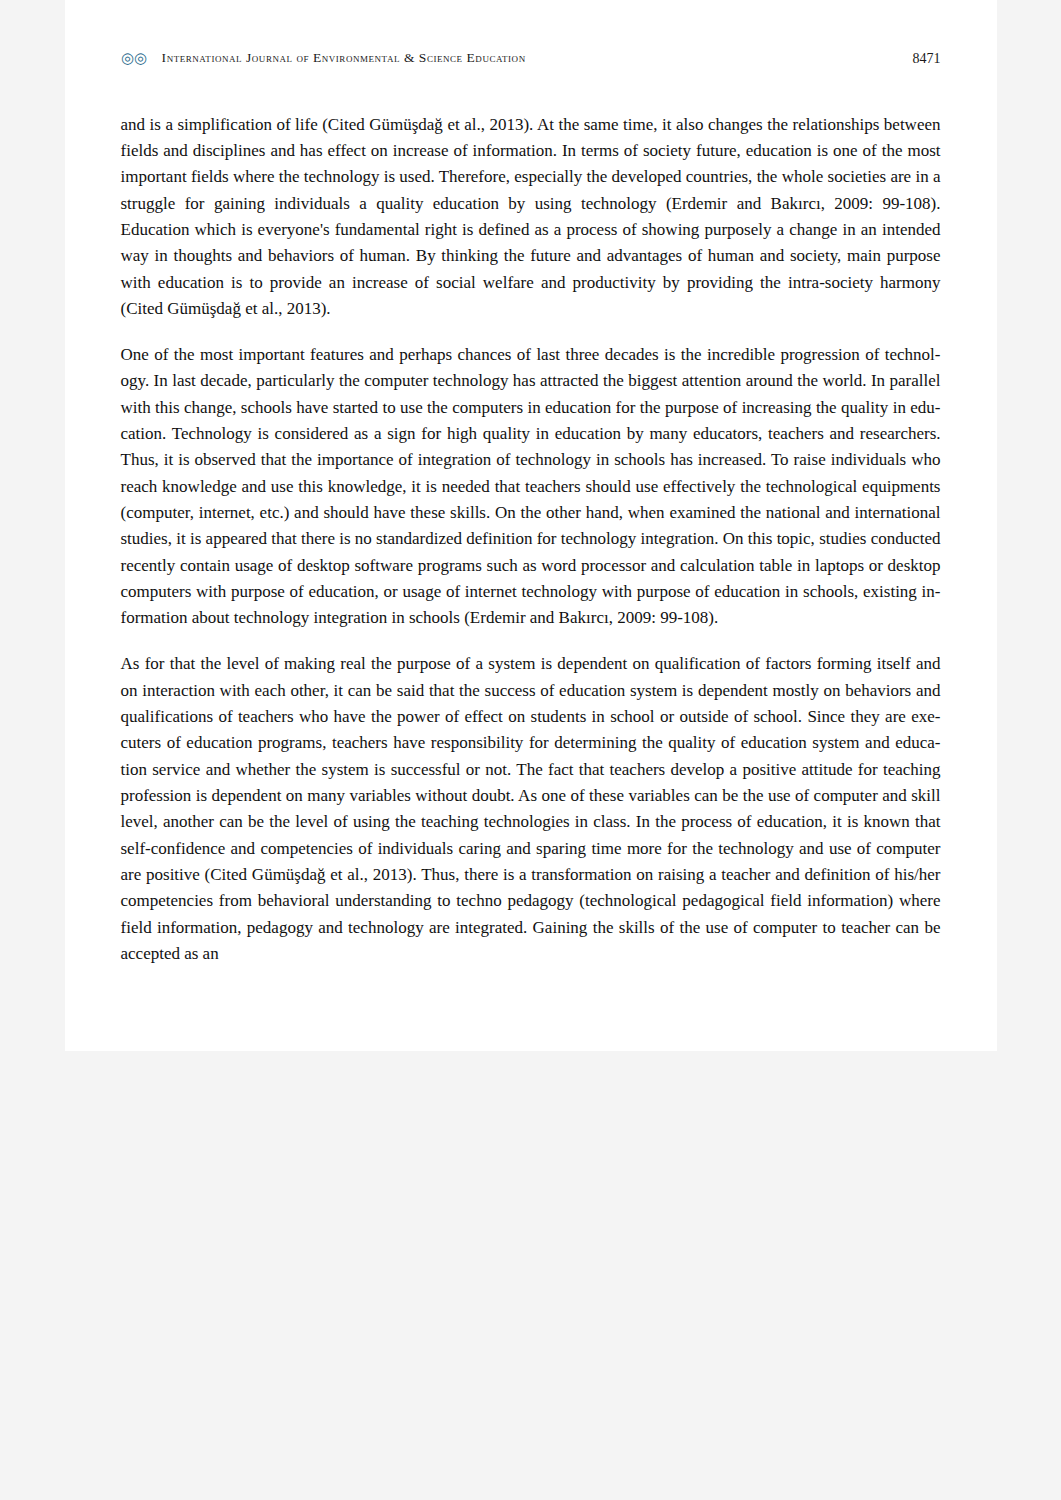◎◎ International Journal of Environmental & Science Education 8471
and is a simplification of life (Cited Gümüşdağ et al., 2013). At the same time, it also changes the relationships between fields and disciplines and has effect on increase of information. In terms of society future, education is one of the most important fields where the technology is used. Therefore, especially the developed countries, the whole societies are in a struggle for gaining individuals a quality education by using technology (Erdemir and Bakırcı, 2009: 99-108). Education which is everyone's fundamental right is defined as a process of showing purposely a change in an intended way in thoughts and behaviors of human. By thinking the future and advantages of human and society, main purpose with education is to provide an increase of social welfare and productivity by providing the intra-society harmony (Cited Gümüşdağ et al., 2013).
One of the most important features and perhaps chances of last three decades is the incredible progression of technology. In last decade, particularly the computer technology has attracted the biggest attention around the world. In parallel with this change, schools have started to use the computers in education for the purpose of increasing the quality in education. Technology is considered as a sign for high quality in education by many educators, teachers and researchers. Thus, it is observed that the importance of integration of technology in schools has increased. To raise individuals who reach knowledge and use this knowledge, it is needed that teachers should use effectively the technological equipments (computer, internet, etc.) and should have these skills. On the other hand, when examined the national and international studies, it is appeared that there is no standardized definition for technology integration. On this topic, studies conducted recently contain usage of desktop software programs such as word processor and calculation table in laptops or desktop computers with purpose of education, or usage of internet technology with purpose of education in schools, existing information about technology integration in schools (Erdemir and Bakırcı, 2009: 99-108).
As for that the level of making real the purpose of a system is dependent on qualification of factors forming itself and on interaction with each other, it can be said that the success of education system is dependent mostly on behaviors and qualifications of teachers who have the power of effect on students in school or outside of school. Since they are executers of education programs, teachers have responsibility for determining the quality of education system and education service and whether the system is successful or not. The fact that teachers develop a positive attitude for teaching profession is dependent on many variables without doubt. As one of these variables can be the use of computer and skill level, another can be the level of using the teaching technologies in class. In the process of education, it is known that self-confidence and competencies of individuals caring and sparing time more for the technology and use of computer are positive (Cited Gümüşdağ et al., 2013). Thus, there is a transformation on raising a teacher and definition of his/her competencies from behavioral understanding to techno pedagogy (technological pedagogical field information) where field information, pedagogy and technology are integrated. Gaining the skills of the use of computer to teacher can be accepted as an